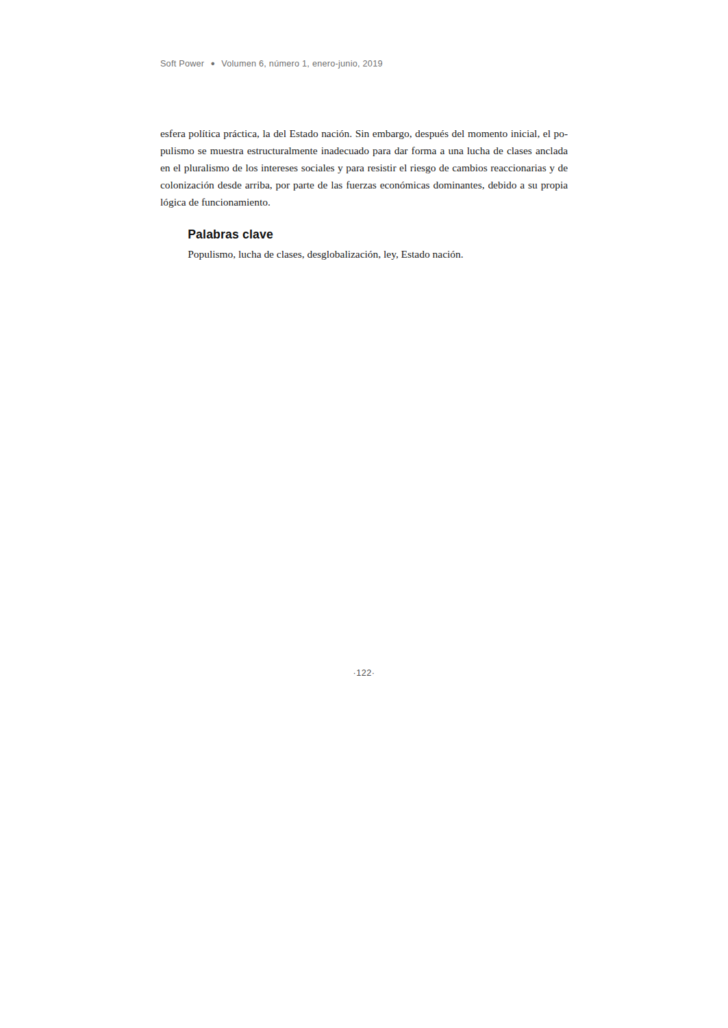Soft Power ● Volumen 6, número 1, enero-junio, 2019
esfera política práctica, la del Estado nación. Sin embargo, después del momento inicial, el populismo se muestra estructuralmente inadecuado para dar forma a una lucha de clases anclada en el pluralismo de los intereses sociales y para resistir el riesgo de cambios reaccionarias y de colonización desde arriba, por parte de las fuerzas económicas dominantes, debido a su propia lógica de funcionamiento.
Palabras clave
Populismo, lucha de clases, desglobalización, ley, Estado nación.
·122·